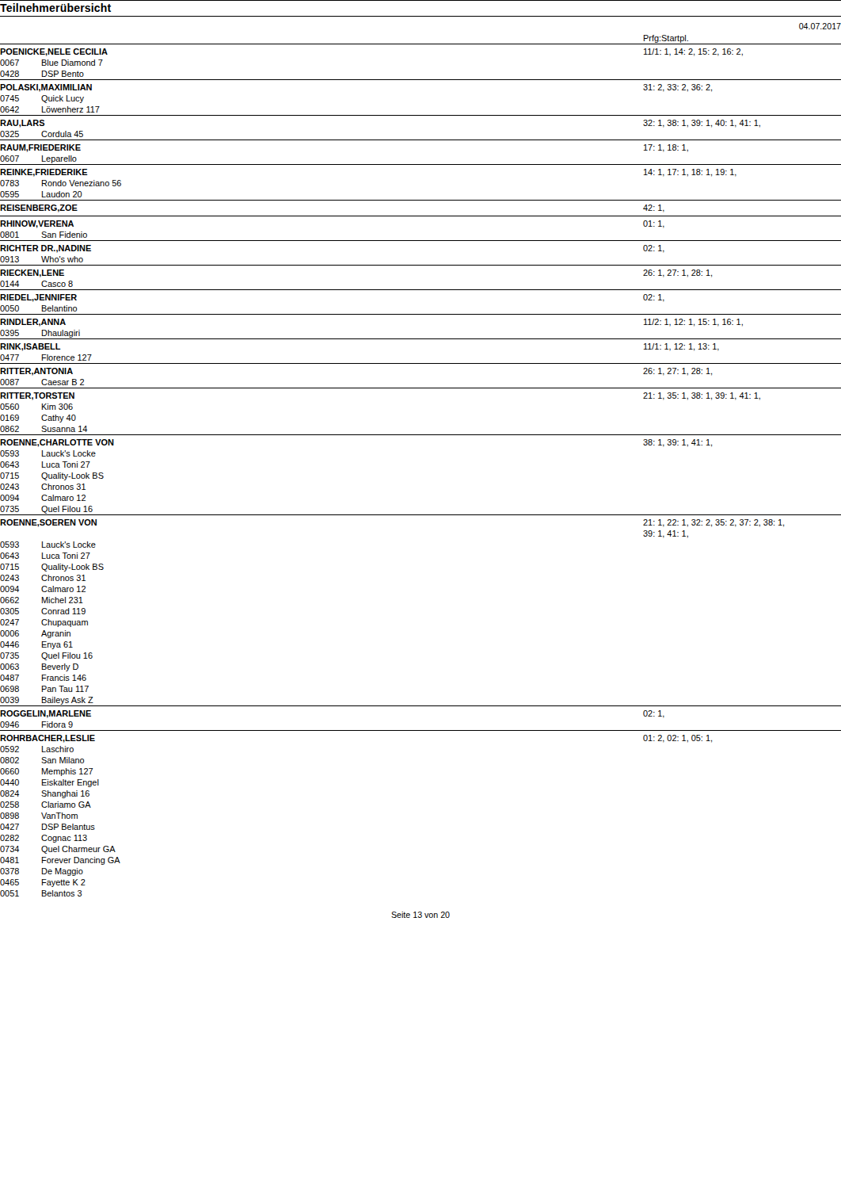Teilnehmerübersicht
04.07.2017
| | | Prfg:Startpl. |
| POENICKE,NELE CECILIA | 11/1: 1, 14: 2, 15: 2, 16: 2, |
| 0067 | Blue Diamond 7 | |
| 0428 | DSP Bento | |
| POLASKI,MAXIMILIAN | 31: 2, 33: 2, 36: 2, |
| 0745 | Quick Lucy | |
| 0642 | Löwenherz 117 | |
| RAU,LARS | 32: 1, 38: 1, 39: 1, 40: 1, 41: 1, |
| 0325 | Cordula 45 | |
| RAUM,FRIEDERIKE | 17: 1, 18: 1, |
| 0607 | Leparello | |
| REINKE,FRIEDERIKE | 14: 1, 17: 1, 18: 1, 19: 1, |
| 0783 | Rondo Veneziano 56 | |
| 0595 | Laudon 20 | |
| REISENBERG,ZOE | 42: 1, |
| RHINOW,VERENA | 01: 1, |
| 0801 | San Fidenio | |
| RICHTER DR.,NADINE | 02: 1, |
| 0913 | Who's who | |
| RIECKEN,LENE | 26: 1, 27: 1, 28: 1, |
| 0144 | Casco 8 | |
| RIEDEL,JENNIFER | 02: 1, |
| 0050 | Belantino | |
| RINDLER,ANNA | 11/2: 1, 12: 1, 15: 1, 16: 1, |
| 0395 | Dhaulagiri | |
| RINK,ISABELL | 11/1: 1, 12: 1, 13: 1, |
| 0477 | Florence 127 | |
| RITTER,ANTONIA | 26: 1, 27: 1, 28: 1, |
| 0087 | Caesar B 2 | |
| RITTER,TORSTEN | 21: 1, 35: 1, 38: 1, 39: 1, 41: 1, |
| 0560 | Kim 306 | |
| 0169 | Cathy 40 | |
| 0862 | Susanna 14 | |
| ROENNE,CHARLOTTE VON | 38: 1, 39: 1, 41: 1, |
| 0593 | Lauck's Locke | |
| 0643 | Luca Toni 27 | |
| 0715 | Quality-Look BS | |
| 0243 | Chronos 31 | |
| 0094 | Calmaro 12 | |
| 0735 | Quel Filou 16 | |
| ROENNE,SOEREN VON | 21: 1, 22: 1, 32: 2, 35: 2, 37: 2, 38: 1, 39: 1, 41: 1, |
| 0593 | Lauck's Locke | |
| 0643 | Luca Toni 27 | |
| 0715 | Quality-Look BS | |
| 0243 | Chronos 31 | |
| 0094 | Calmaro 12 | |
| 0662 | Michel 231 | |
| 0305 | Conrad 119 | |
| 0247 | Chupaquam | |
| 0006 | Agranin | |
| 0446 | Enya 61 | |
| 0735 | Quel Filou 16 | |
| 0063 | Beverly D | |
| 0487 | Francis 146 | |
| 0698 | Pan Tau 117 | |
| 0039 | Baileys Ask Z | |
| ROGGELIN,MARLENE | 02: 1, |
| 0946 | Fidora 9 | |
| ROHRBACHER,LESLIE | 01: 2, 02: 1, 05: 1, |
| 0592 | Laschiro | |
| 0802 | San Milano | |
| 0660 | Memphis 127 | |
| 0440 | Eiskalter Engel | |
| 0824 | Shanghai 16 | |
| 0258 | Clariamo GA | |
| 0898 | VanThom | |
| 0427 | DSP Belantus | |
| 0282 | Cognac 113 | |
| 0734 | Quel Charmeur GA | |
| 0481 | Forever Dancing GA | |
| 0378 | De Maggio | |
| 0465 | Fayette K 2 | |
| 0051 | Belantos 3 | |
Seite 13 von 20